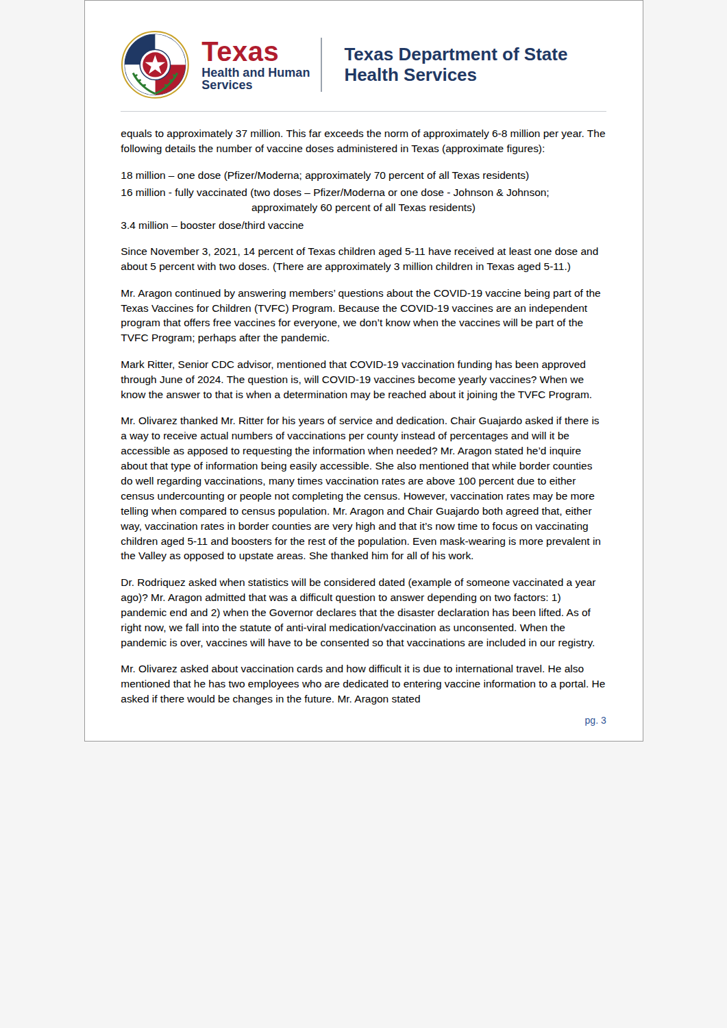Texas
Health and Human
Services
Texas Department of State
Health Services
equals to approximately 37 million. This far exceeds the norm of approximately 6-8 million per year. The following details the number of vaccine doses administered in Texas (approximate figures):
18 million – one dose (Pfizer/Moderna; approximately 70 percent of all Texas residents)
16 million - fully vaccinated (two doses – Pfizer/Moderna or one dose - Johnson & Johnson; approximately 60 percent of all Texas residents)
3.4 million – booster dose/third vaccine
Since November 3, 2021, 14 percent of Texas children aged 5-11 have received at least one dose and about 5 percent with two doses. (There are approximately 3 million children in Texas aged 5-11.)
Mr. Aragon continued by answering members’ questions about the COVID-19 vaccine being part of the Texas Vaccines for Children (TVFC) Program. Because the COVID-19 vaccines are an independent program that offers free vaccines for everyone, we don’t know when the vaccines will be part of the TVFC Program; perhaps after the pandemic.
Mark Ritter, Senior CDC advisor, mentioned that COVID-19 vaccination funding has been approved through June of 2024. The question is, will COVID-19 vaccines become yearly vaccines? When we know the answer to that is when a determination may be reached about it joining the TVFC Program.
Mr. Olivarez thanked Mr. Ritter for his years of service and dedication. Chair Guajardo asked if there is a way to receive actual numbers of vaccinations per county instead of percentages and will it be accessible as apposed to requesting the information when needed? Mr. Aragon stated he’d inquire about that type of information being easily accessible. She also mentioned that while border counties do well regarding vaccinations, many times vaccination rates are above 100 percent due to either census undercounting or people not completing the census. However, vaccination rates may be more telling when compared to census population. Mr. Aragon and Chair Guajardo both agreed that, either way, vaccination rates in border counties are very high and that it’s now time to focus on vaccinating children aged 5-11 and boosters for the rest of the population. Even mask-wearing is more prevalent in the Valley as opposed to upstate areas. She thanked him for all of his work.
Dr. Rodriquez asked when statistics will be considered dated (example of someone vaccinated a year ago)? Mr. Aragon admitted that was a difficult question to answer depending on two factors: 1) pandemic end and 2) when the Governor declares that the disaster declaration has been lifted. As of right now, we fall into the statute of anti-viral medication/vaccination as unconsented. When the pandemic is over, vaccines will have to be consented so that vaccinations are included in our registry.
Mr. Olivarez asked about vaccination cards and how difficult it is due to international travel. He also mentioned that he has two employees who are dedicated to entering vaccine information to a portal. He asked if there would be changes in the future. Mr. Aragon stated
pg. 3